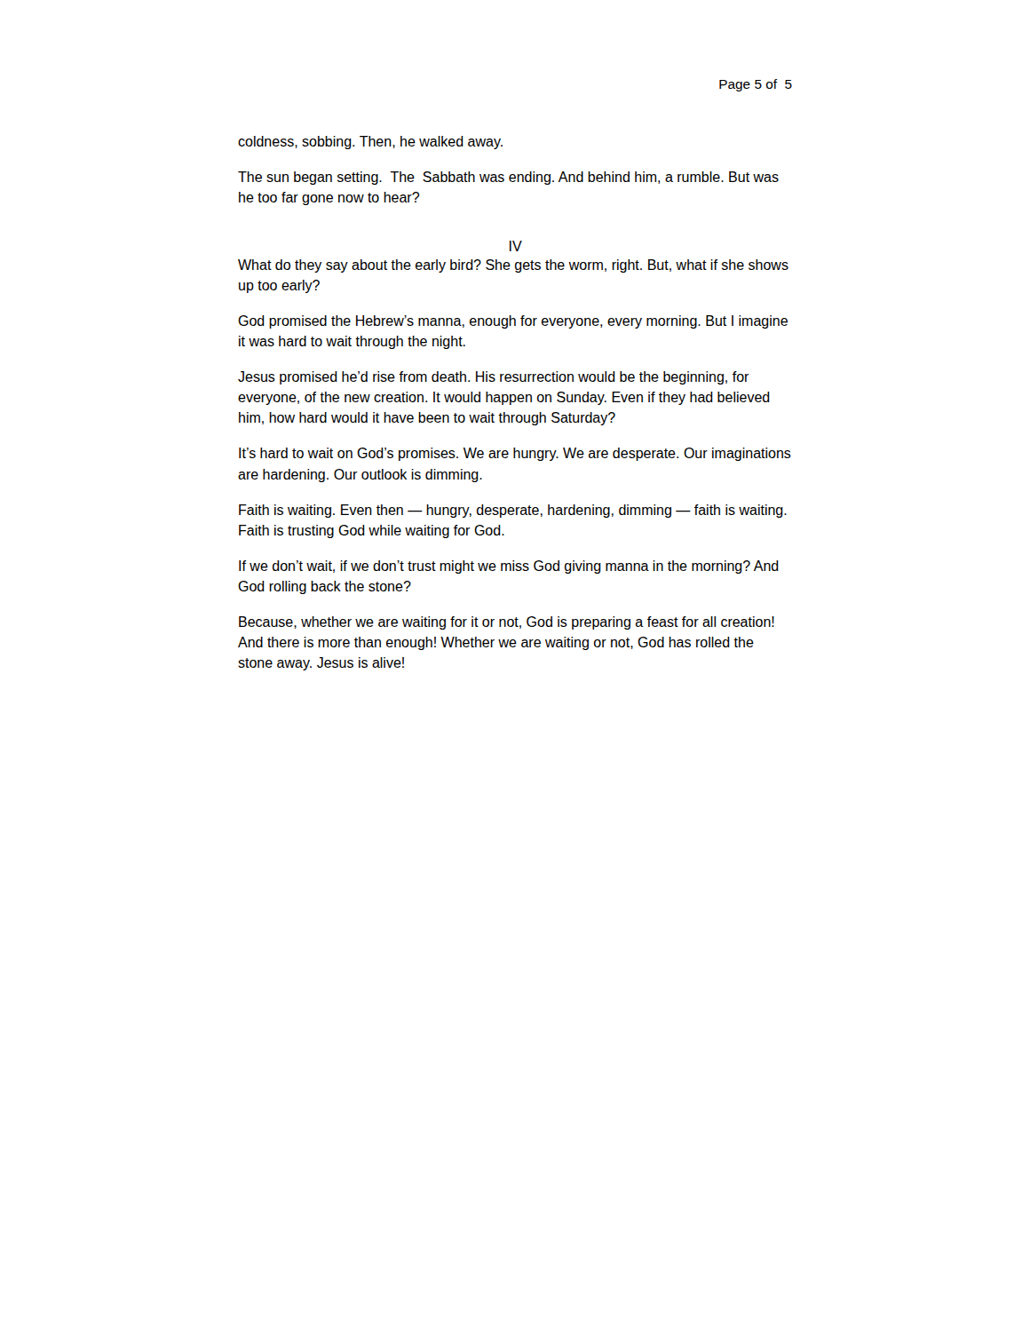Page 5 of 5
coldness, sobbing. Then, he walked away.
The sun began setting. The Sabbath was ending. And behind him, a rumble. But was he too far gone now to hear?
IV
What do they say about the early bird? She gets the worm, right. But, what if she shows up too early?
God promised the Hebrew’s manna, enough for everyone, every morning. But I imagine it was hard to wait through the night.
Jesus promised he’d rise from death. His resurrection would be the beginning, for everyone, of the new creation. It would happen on Sunday. Even if they had believed him, how hard would it have been to wait through Saturday?
It’s hard to wait on God’s promises. We are hungry. We are desperate. Our imaginations are hardening. Our outlook is dimming.
Faith is waiting. Even then — hungry, desperate, hardening, dimming — faith is waiting. Faith is trusting God while waiting for God.
If we don’t wait, if we don’t trust might we miss God giving manna in the morning? And God rolling back the stone?
Because, whether we are waiting for it or not, God is preparing a feast for all creation! And there is more than enough! Whether we are waiting or not, God has rolled the stone away. Jesus is alive!